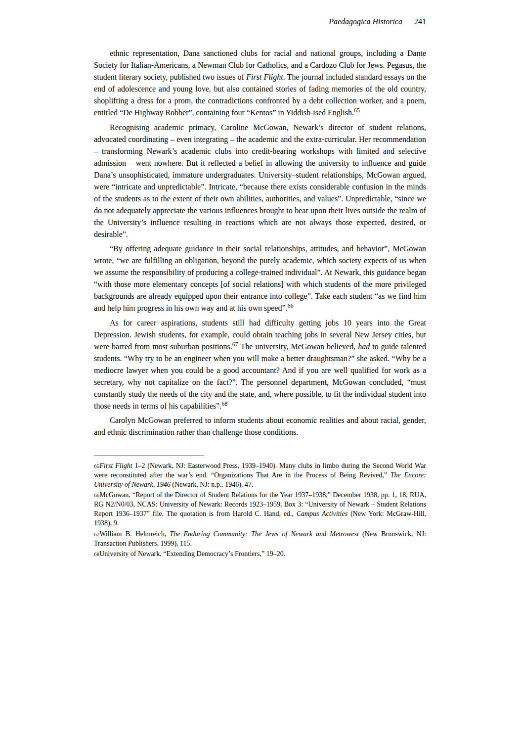Paedagogica Historica241
ethnic representation, Dana sanctioned clubs for racial and national groups, including a Dante Society for Italian-Americans, a Newman Club for Catholics, and a Cardozo Club for Jews. Pegasus, the student literary society, published two issues of First Flight. The journal included standard essays on the end of adolescence and young love, but also contained stories of fading memories of the old country, shoplifting a dress for a prom, the contradictions confronted by a debt collection worker, and a poem, entitled “De Highway Robber”, containing four “Kentos” in Yiddish-ised English.65
Recognising academic primacy, Caroline McGowan, Newark’s director of student relations, advocated coordinating – even integrating – the academic and the extra-curricular. Her recommendation – transforming Newark’s academic clubs into credit-bearing workshops with limited and selective admission – went nowhere. But it reflected a belief in allowing the university to influence and guide Dana’s unsophisticated, immature undergraduates. University–student relationships, McGowan argued, were “intricate and unpredictable”. Intricate, “because there exists considerable confusion in the minds of the students as to the extent of their own abilities, authorities, and values”. Unpredictable, “since we do not adequately appreciate the various influences brought to bear upon their lives outside the realm of the University’s influence resulting in reactions which are not always those expected, desired, or desirable”.
“By offering adequate guidance in their social relationships, attitudes, and behavior”, McGowan wrote, “we are fulfilling an obligation, beyond the purely academic, which society expects of us when we assume the responsibility of producing a college-trained individual”. At Newark, this guidance began “with those more elementary concepts [of social relations] with which students of the more privileged backgrounds are already equipped upon their entrance into college”. Take each student “as we find him and help him progress in his own way and at his own speed”.66
As for career aspirations, students still had difficulty getting jobs 10 years into the Great Depression. Jewish students, for example, could obtain teaching jobs in several New Jersey cities, but were barred from most suburban positions.67 The university, McGowan believed, had to guide talented students. “Why try to be an engineer when you will make a better draughtsman?” she asked. “Why be a mediocre lawyer when you could be a good accountant? And if you are well qualified for work as a secretary, why not capitalize on the fact?”. The personnel department, McGowan concluded, “must constantly study the needs of the city and the state, and, where possible, to fit the individual student into those needs in terms of his capabilities”.68
Carolyn McGowan preferred to inform students about economic realities and about racial, gender, and ethnic discrimination rather than challenge those conditions.
65First Flight 1–2 (Newark, NJ: Easterwood Press, 1939–1940). Many clubs in limbo during the Second World War were reconstituted after the war’s end. “Organizations That Are in the Process of Being Revived,” The Encore: University of Newark, 1946 (Newark, NJ: n.p., 1946), 47.
66McGowan, “Report of the Director of Student Relations for the Year 1937–1938,” December 1938, pp. 1, 18, RUA, RG N2/N0/03, NCAS: University of Newark: Records 1923–1959, Box 3: “University of Newark – Student Relations Report 1936–1937” file. The quotation is from Harold C. Hand, ed., Campus Activities (New York: McGraw-Hill, 1938), 9.
67William B. Helmreich, The Enduring Community: The Jews of Newark and Metrowest (New Brunswick, NJ: Transaction Publishers, 1999), 115.
68University of Newark, “Extending Democracy’s Frontiers,” 19–20.